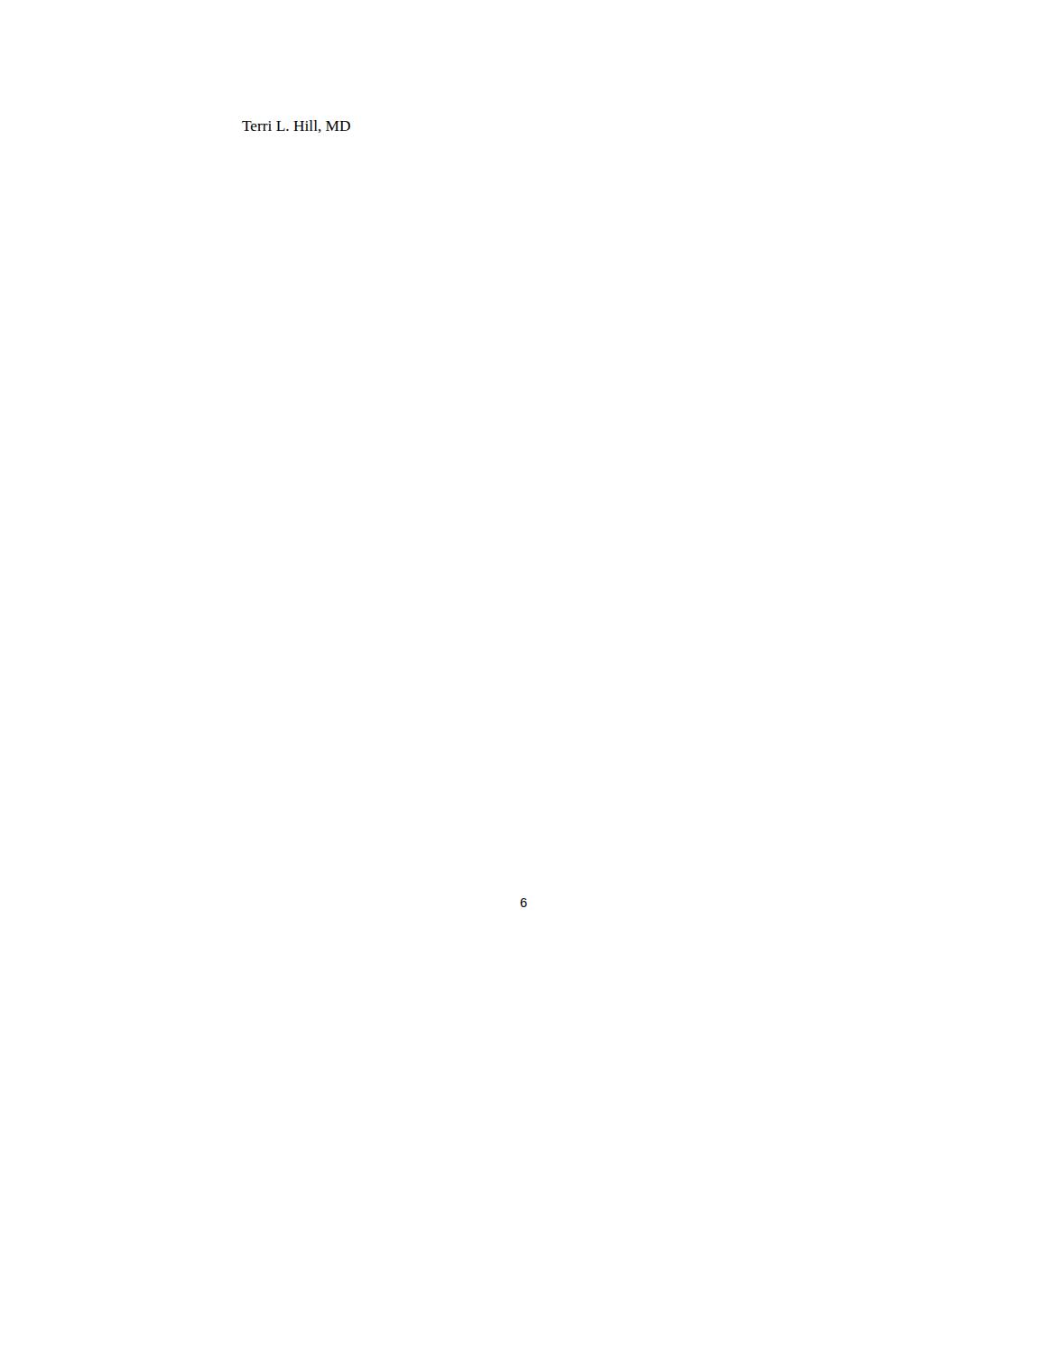Terri L. Hill, MD
6